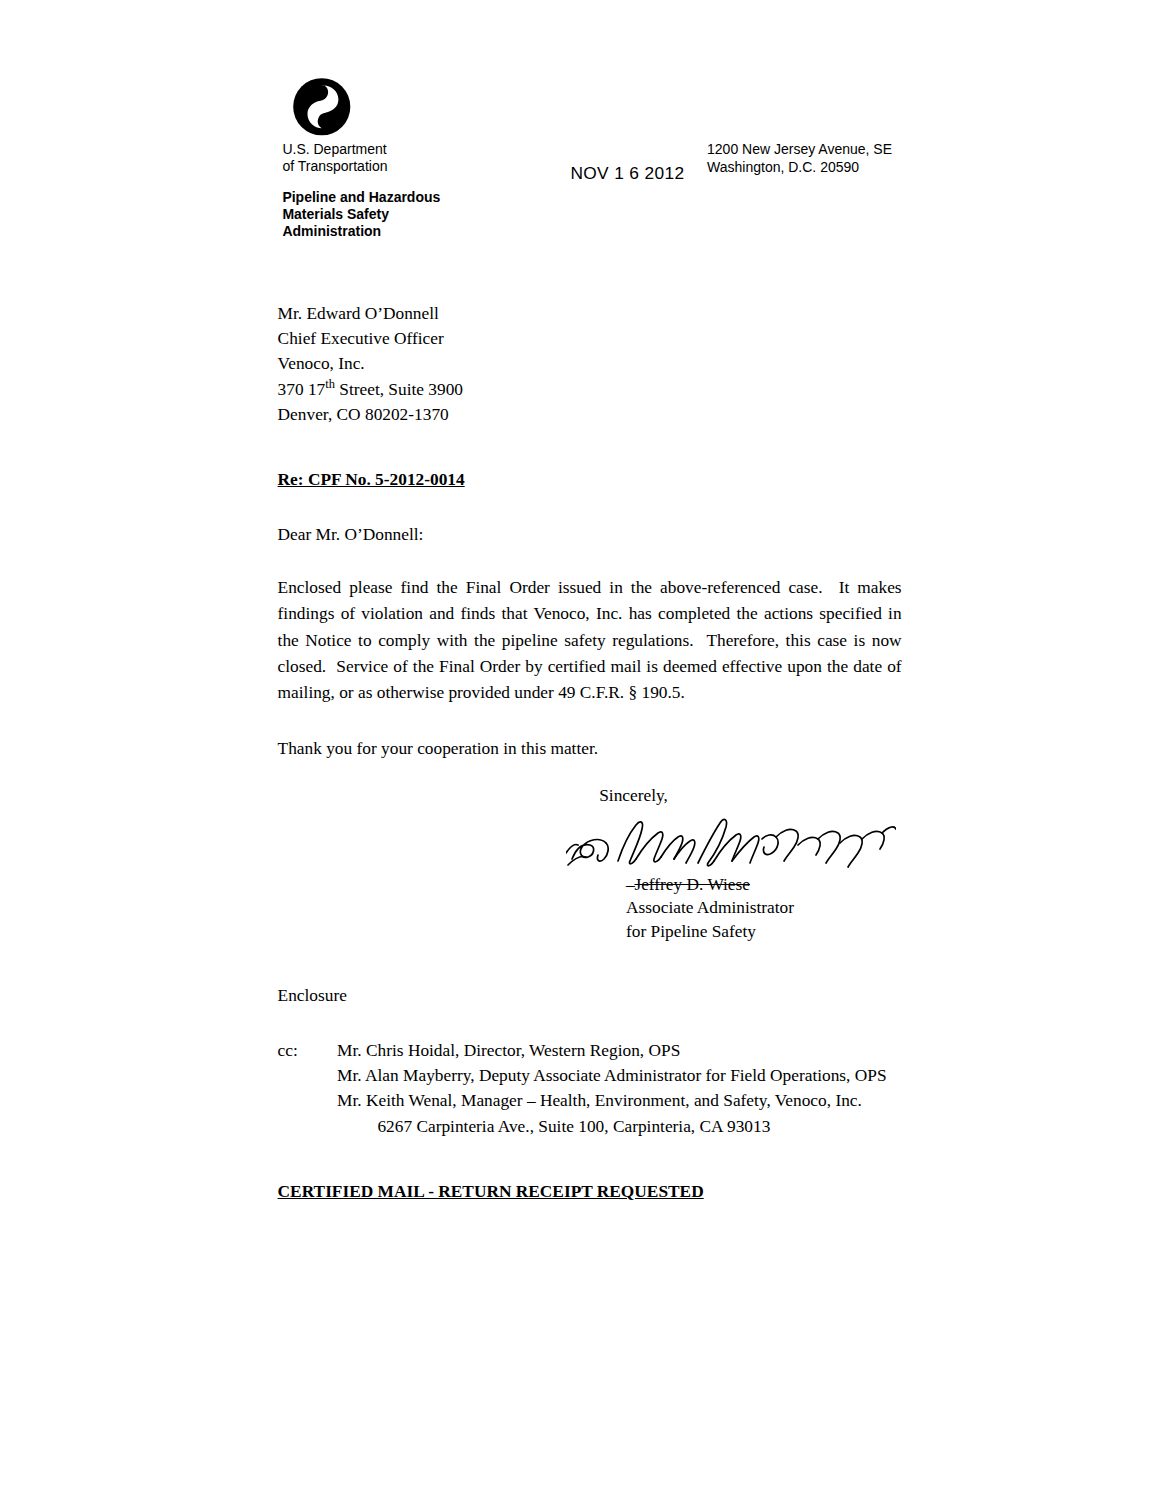U.S. Department
of Transportation
Pipeline and Hazardous
Materials Safety
Administration
NOV 1 6 2012
1200 New Jersey Avenue, SE
Washington, D.C. 20590
Mr. Edward O’Donnell
Chief Executive Officer
Venoco, Inc.
370 17th Street, Suite 3900
Denver, CO 80202-1370
Re: CPF No. 5-2012-0014
Dear Mr. O’Donnell:
Enclosed please find the Final Order issued in the above-referenced case. It makes findings of violation and finds that Venoco, Inc. has completed the actions specified in the Notice to comply with the pipeline safety regulations. Therefore, this case is now closed. Service of the Final Order by certified mail is deemed effective upon the date of mailing, or as otherwise provided under 49 C.F.R. § 190.5.
Thank you for your cooperation in this matter.
Sincerely,
–Jeffrey D. Wiese
Associate Administrator
for Pipeline Safety
Enclosure
cc:
Mr. Chris Hoidal, Director, Western Region, OPS
Mr. Alan Mayberry, Deputy Associate Administrator for Field Operations, OPS
Mr. Keith Wenal, Manager – Health, Environment, and Safety, Venoco, Inc.
6267 Carpinteria Ave., Suite 100, Carpinteria, CA 93013
CERTIFIED MAIL - RETURN RECEIPT REQUESTED